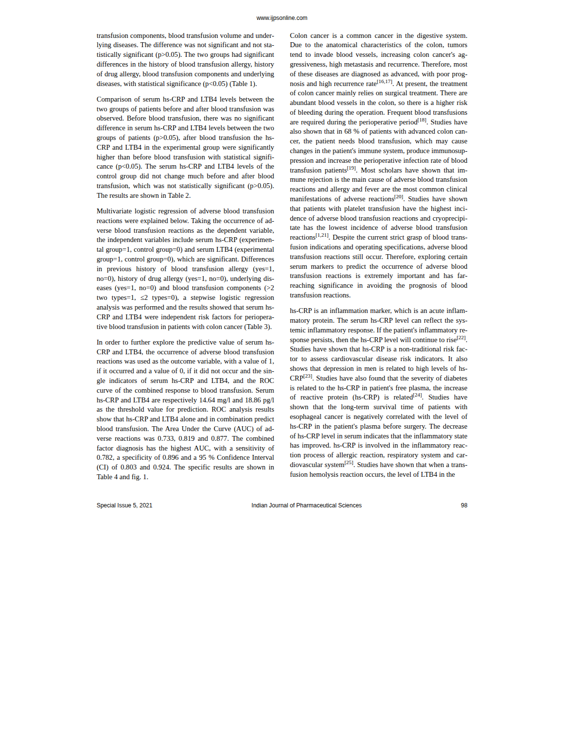www.ijpsonline.com
transfusion components, blood transfusion volume and underlying diseases. The difference was not significant and not statistically significant (p>0.05). The two groups had significant differences in the history of blood transfusion allergy, history of drug allergy, blood transfusion components and underlying diseases, with statistical significance (p<0.05) (Table 1).
Comparison of serum hs-CRP and LTB4 levels between the two groups of patients before and after blood transfusion was observed. Before blood transfusion, there was no significant difference in serum hs-CRP and LTB4 levels between the two groups of patients (p>0.05), after blood transfusion the hs-CRP and LTB4 in the experimental group were significantly higher than before blood transfusion with statistical significance (p<0.05). The serum hs-CRP and LTB4 levels of the control group did not change much before and after blood transfusion, which was not statistically significant (p>0.05). The results are shown in Table 2.
Multivariate logistic regression of adverse blood transfusion reactions were explained below. Taking the occurrence of adverse blood transfusion reactions as the dependent variable, the independent variables include serum hs-CRP (experimental group=1, control group=0) and serum LTB4 (experimental group=1, control group=0), which are significant. Differences in previous history of blood transfusion allergy (yes=1, no=0), history of drug allergy (yes=1, no=0), underlying diseases (yes=1, no=0) and blood transfusion components (>2 two types=1, ≤2 types=0), a stepwise logistic regression analysis was performed and the results showed that serum hs-CRP and LTB4 were independent risk factors for perioperative blood transfusion in patients with colon cancer (Table 3).
In order to further explore the predictive value of serum hs-CRP and LTB4, the occurrence of adverse blood transfusion reactions was used as the outcome variable, with a value of 1, if it occurred and a value of 0, if it did not occur and the single indicators of serum hs-CRP and LTB4, and the ROC curve of the combined response to blood transfusion. Serum hs-CRP and LTB4 are respectively 14.64 mg/l and 18.86 pg/l as the threshold value for prediction. ROC analysis results show that hs-CRP and LTB4 alone and in combination predict blood transfusion. The Area Under the Curve (AUC) of adverse reactions was 0.733, 0.819 and 0.877. The combined factor diagnosis has the highest AUC, with a sensitivity of 0.782, a specificity of 0.896 and a 95 % Confidence Interval (CI) of 0.803 and 0.924. The specific results are shown in Table 4 and fig. 1.
Colon cancer is a common cancer in the digestive system. Due to the anatomical characteristics of the colon, tumors tend to invade blood vessels, increasing colon cancer's aggressiveness, high metastasis and recurrence. Therefore, most of these diseases are diagnosed as advanced, with poor prognosis and high recurrence rate[16,17]. At present, the treatment of colon cancer mainly relies on surgical treatment. There are abundant blood vessels in the colon, so there is a higher risk of bleeding during the operation. Frequent blood transfusions are required during the perioperative period[18]. Studies have also shown that in 68 % of patients with advanced colon cancer, the patient needs blood transfusion, which may cause changes in the patient's immune system, produce immunosuppression and increase the perioperative infection rate of blood transfusion patients[19]. Most scholars have shown that immune rejection is the main cause of adverse blood transfusion reactions and allergy and fever are the most common clinical manifestations of adverse reactions[20]. Studies have shown that patients with platelet transfusion have the highest incidence of adverse blood transfusion reactions and cryoprecipitate has the lowest incidence of adverse blood transfusion reactions[1,21]. Despite the current strict grasp of blood transfusion indications and operating specifications, adverse blood transfusion reactions still occur. Therefore, exploring certain serum markers to predict the occurrence of adverse blood transfusion reactions is extremely important and has far-reaching significance in avoiding the prognosis of blood transfusion reactions.
hs-CRP is an inflammation marker, which is an acute inflammatory protein. The serum hs-CRP level can reflect the systemic inflammatory response. If the patient's inflammatory response persists, then the hs-CRP level will continue to rise[22]. Studies have shown that hs-CRP is a non-traditional risk factor to assess cardiovascular disease risk indicators. It also shows that depression in men is related to high levels of hs-CRP[23]. Studies have also found that the severity of diabetes is related to the hs-CRP in patient's free plasma, the increase of reactive protein (hs-CRP) is related[24]. Studies have shown that the long-term survival time of patients with esophageal cancer is negatively correlated with the level of hs-CRP in the patient's plasma before surgery. The decrease of hs-CRP level in serum indicates that the inflammatory state has improved. hs-CRP is involved in the inflammatory reaction process of allergic reaction, respiratory system and cardiovascular system[25]. Studies have shown that when a transfusion hemolysis reaction occurs, the level of LTB4 in the
Special Issue 5, 2021 Indian Journal of Pharmaceutical Sciences 98